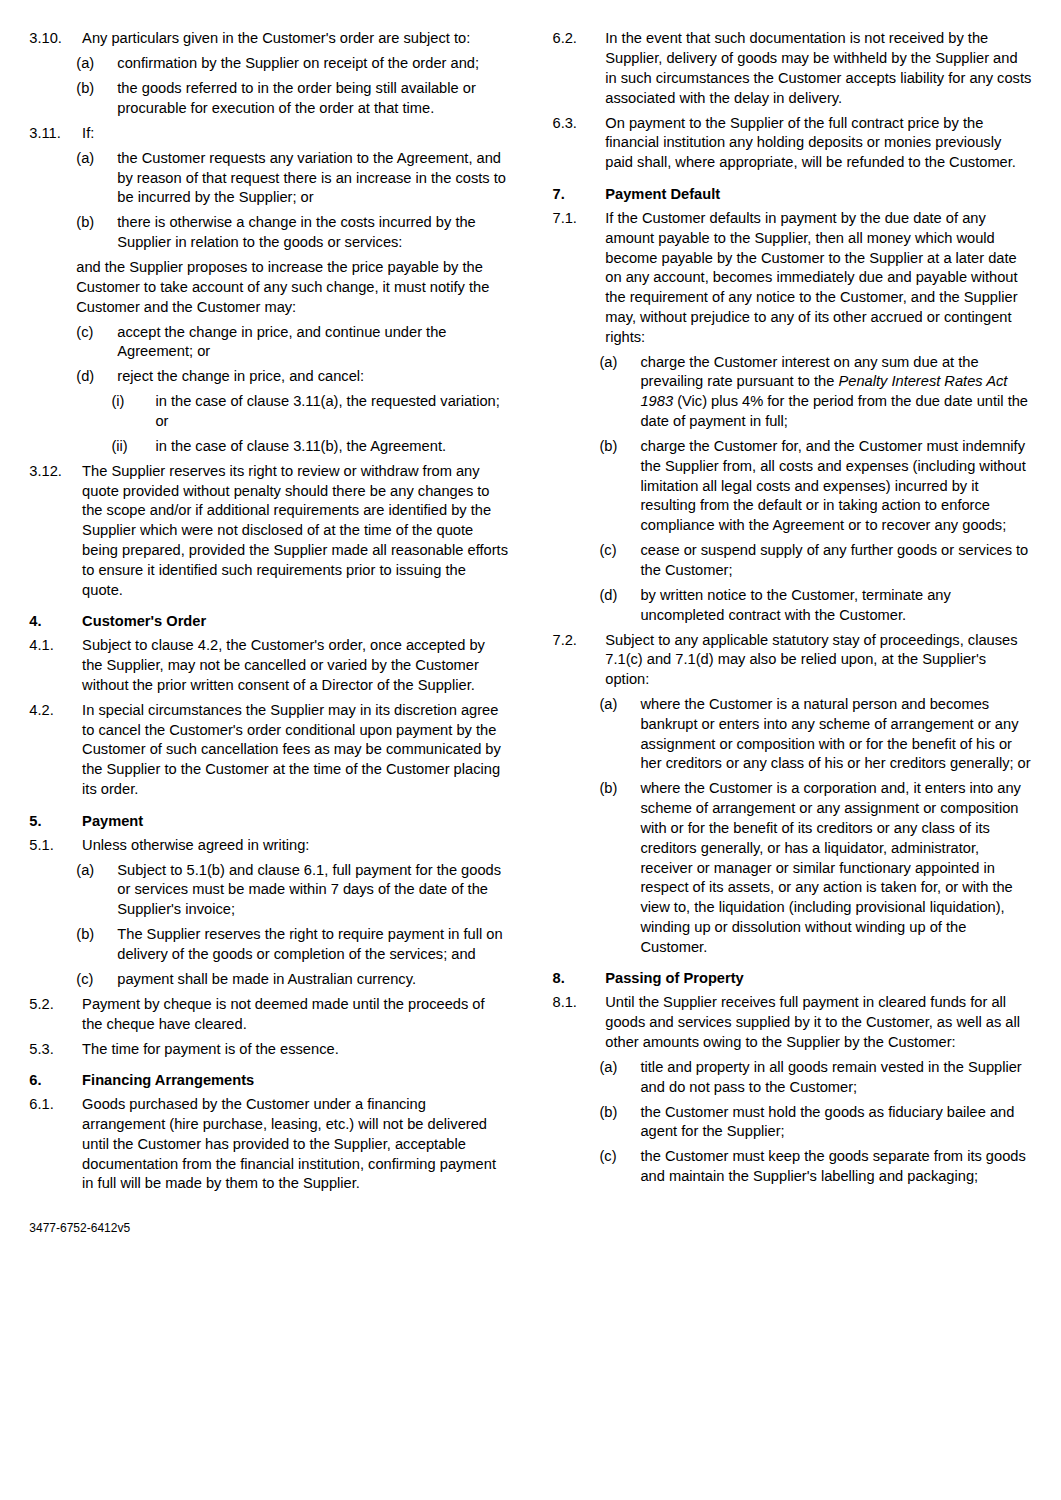3.10.
Any particulars given in the Customer's order are subject to:
(a)
confirmation by the Supplier on receipt of the order and;
(b)
the goods referred to in the order being still available or procurable for execution of the order at that time.
3.11.
If:
(a)
the Customer requests any variation to the Agreement, and by reason of that request there is an increase in the costs to be incurred by the Supplier; or
(b)
there is otherwise a change in the costs incurred by the Supplier in relation to the goods or services:
and the Supplier proposes to increase the price payable by the Customer to take account of any such change, it must notify the Customer and the Customer may:
(c)
accept the change in price, and continue under the Agreement; or
(d)
reject the change in price, and cancel:
(i)
in the case of clause 3.11(a), the requested variation; or
(ii)
in the case of clause 3.11(b), the Agreement.
3.12.
The Supplier reserves its right to review or withdraw from any quote provided without penalty should there be any changes to the scope and/or if additional requirements are identified by the Supplier which were not disclosed of at the time of the quote being prepared, provided the Supplier made all reasonable efforts to ensure it identified such requirements prior to issuing the quote.
4.
Customer's Order
4.1.
Subject to clause 4.2, the Customer's order, once accepted by the Supplier, may not be cancelled or varied by the Customer without the prior written consent of a Director of the Supplier.
4.2.
In special circumstances the Supplier may in its discretion agree to cancel the Customer's order conditional upon payment by the Customer of such cancellation fees as may be communicated by the Supplier to the Customer at the time of the Customer placing its order.
5.
Payment
5.1.
Unless otherwise agreed in writing:
(a)
Subject to 5.1(b) and clause 6.1, full payment for the goods or services must be made within 7 days of the date of the Supplier's invoice;
(b)
The Supplier reserves the right to require payment in full on delivery of the goods or completion of the services; and
(c)
payment shall be made in Australian currency.
5.2.
Payment by cheque is not deemed made until the proceeds of the cheque have cleared.
5.3.
The time for payment is of the essence.
6.
Financing Arrangements
6.1.
Goods purchased by the Customer under a financing arrangement (hire purchase, leasing, etc.) will not be delivered until the Customer has provided to the Supplier, acceptable documentation from the financial institution, confirming payment in full will be made by them to the Supplier.
6.2.
In the event that such documentation is not received by the Supplier, delivery of goods may be withheld by the Supplier and in such circumstances the Customer accepts liability for any costs associated with the delay in delivery.
6.3.
On payment to the Supplier of the full contract price by the financial institution any holding deposits or monies previously paid shall, where appropriate, will be refunded to the Customer.
7.
Payment Default
7.1.
If the Customer defaults in payment by the due date of any amount payable to the Supplier, then all money which would become payable by the Customer to the Supplier at a later date on any account, becomes immediately due and payable without the requirement of any notice to the Customer, and the Supplier may, without prejudice to any of its other accrued or contingent rights:
(a)
charge the Customer interest on any sum due at the prevailing rate pursuant to the Penalty Interest Rates Act 1983 (Vic) plus 4% for the period from the due date until the date of payment in full;
(b)
charge the Customer for, and the Customer must indemnify the Supplier from, all costs and expenses (including without limitation all legal costs and expenses) incurred by it resulting from the default or in taking action to enforce compliance with the Agreement or to recover any goods;
(c)
cease or suspend supply of any further goods or services to the Customer;
(d)
by written notice to the Customer, terminate any uncompleted contract with the Customer.
7.2.
Subject to any applicable statutory stay of proceedings, clauses 7.1(c) and 7.1(d) may also be relied upon, at the Supplier's option:
(a)
where the Customer is a natural person and becomes bankrupt or enters into any scheme of arrangement or any assignment or composition with or for the benefit of his or her creditors or any class of his or her creditors generally; or
(b)
where the Customer is a corporation and, it enters into any scheme of arrangement or any assignment or composition with or for the benefit of its creditors or any class of its creditors generally, or has a liquidator, administrator, receiver or manager or similar functionary appointed in respect of its assets, or any action is taken for, or with the view to, the liquidation (including provisional liquidation), winding up or dissolution without winding up of the Customer.
8.
Passing of Property
8.1.
Until the Supplier receives full payment in cleared funds for all goods and services supplied by it to the Customer, as well as all other amounts owing to the Supplier by the Customer:
(a)
title and property in all goods remain vested in the Supplier and do not pass to the Customer;
(b)
the Customer must hold the goods as fiduciary bailee and agent for the Supplier;
(c)
the Customer must keep the goods separate from its goods and maintain the Supplier's labelling and packaging;
3477-6752-6412v5